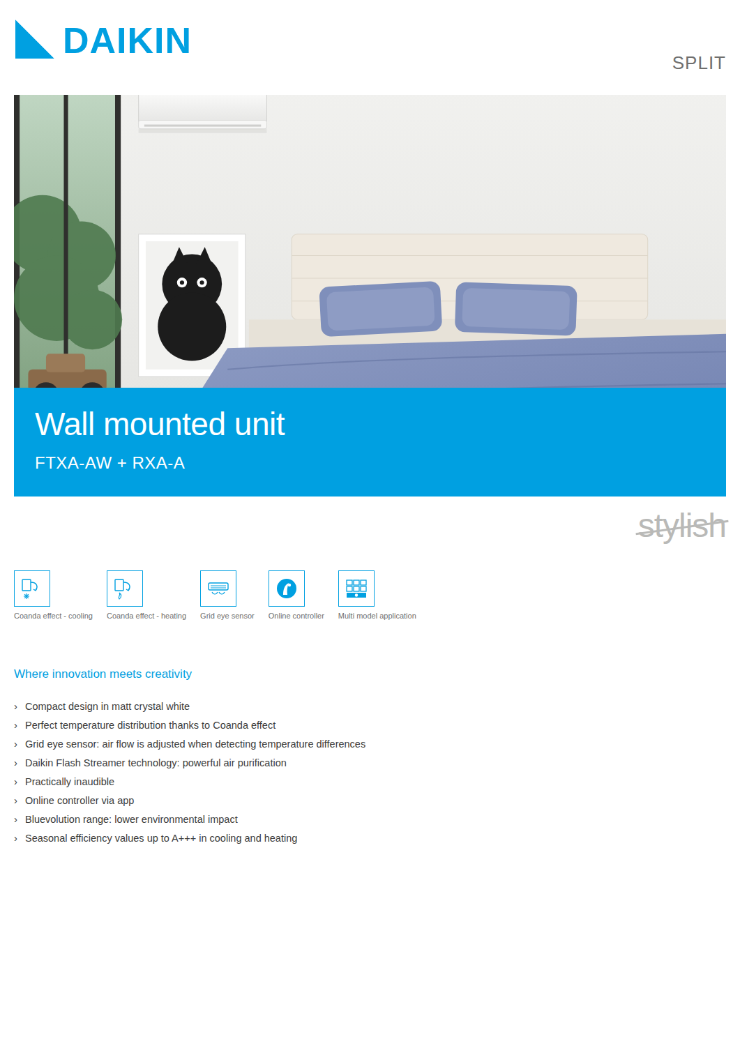DAIKIN
SPLIT
Wall mounted unit
FTXA-AW + RXA-A
stylish
Coanda effect - cooling
Coanda effect - heating
Grid eye sensor
Online controller
Multi model application
Where innovation meets creativity
Compact design in matt crystal white
Perfect temperature distribution thanks to Coanda effect
Grid eye sensor: air flow is adjusted when detecting temperature differences
Daikin Flash Streamer technology: powerful air purification
Practically inaudible
Online controller via app
Bluevolution range: lower environmental impact
Seasonal efficiency values up to A+++ in cooling and heating